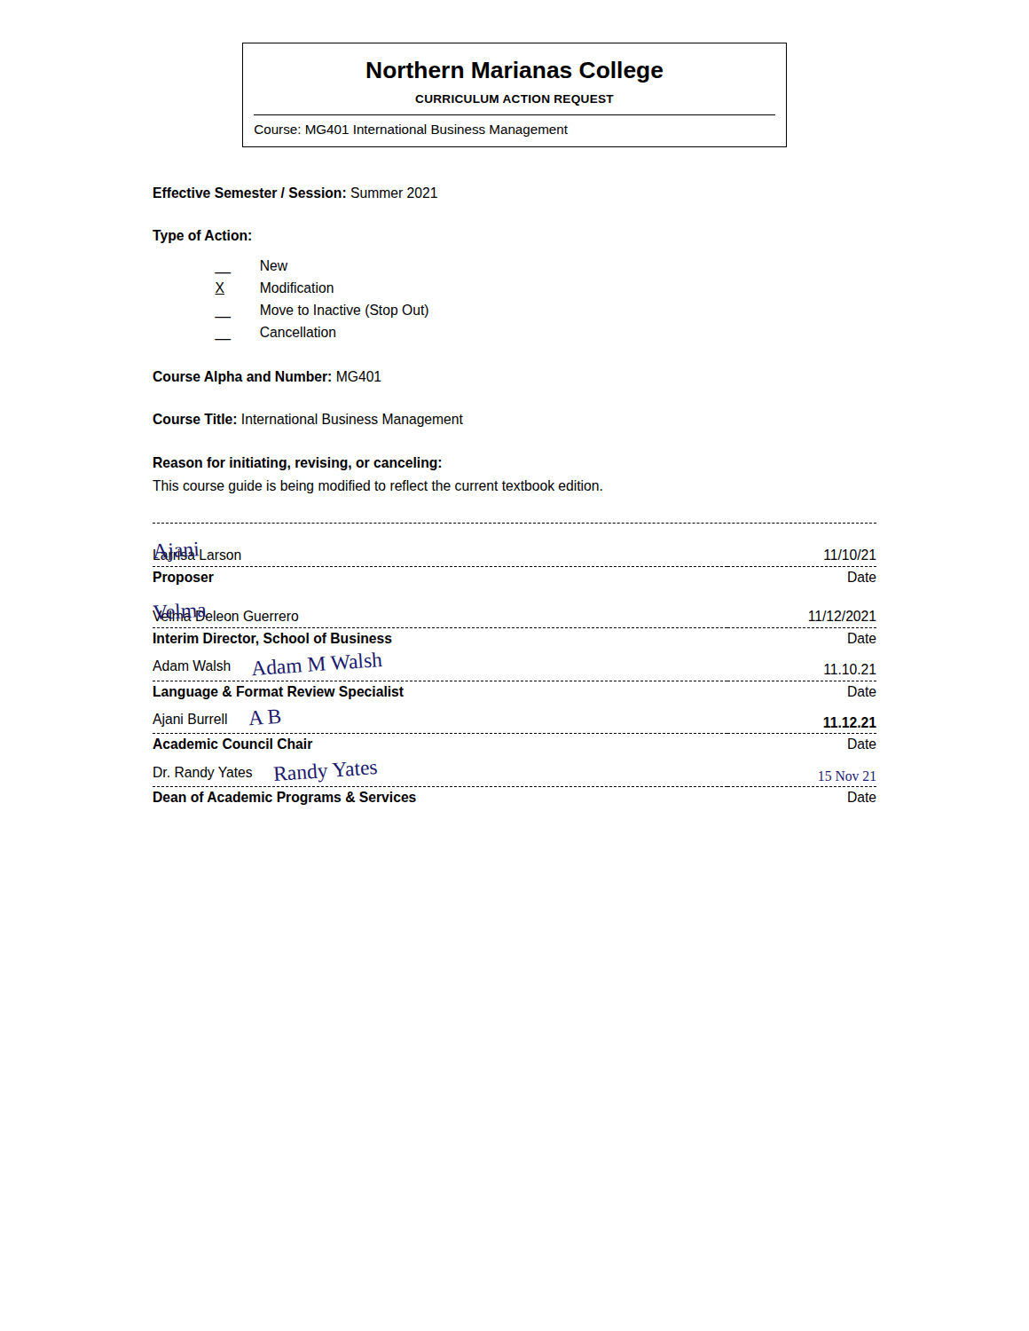Northern Marianas College
CURRICULUM ACTION REQUEST
Course: MG401 International Business Management
Effective Semester / Session: Summer 2021
Type of Action:
| __ | New |
| X | Modification |
| __ | Move to Inactive (Stop Out) |
| __ | Cancellation |
Course Alpha and Number: MG401
Course Title: International Business Management
Reason for initiating, revising, or canceling:
This course guide is being modified to reflect the current textbook edition.
| Ajani Larrisa Larson | 11/10/21 |
| Proposer | Date |
| Velma Velma Deleon Guerrero | 11/12/2021 |
| Interim Director, School of Business | Date |
| Adam Walsh Adam M Walsh | 11.10.21 |
| Language & Format Review Specialist | Date |
| Ajani Burrell A B | 11.12.21 |
| Academic Council Chair | Date |
| Dr. Randy Yates Randy Yates | 15 Nov 21 |
| Dean of Academic Programs & Services | Date |